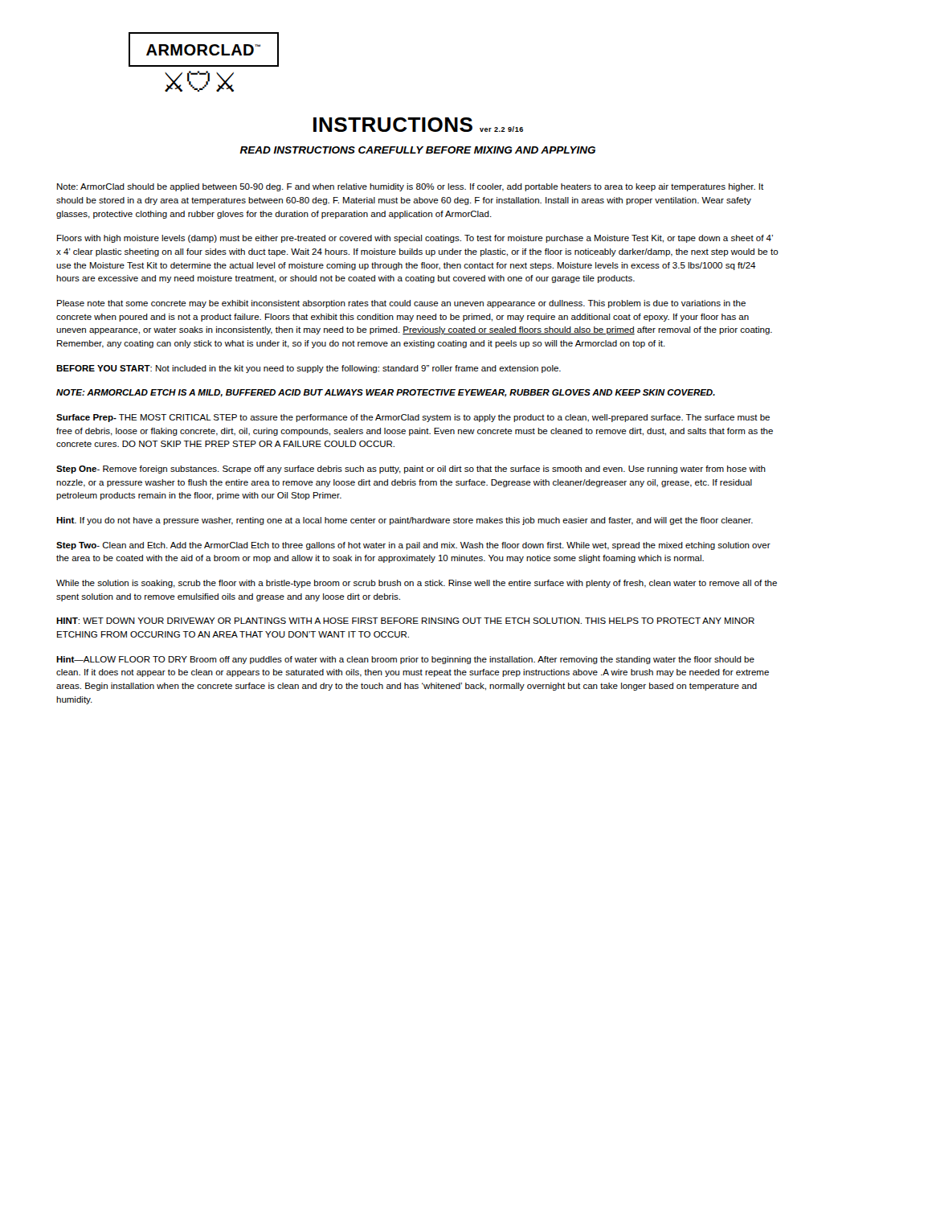ARMORCLAD™
⚔🛡⚔
INSTRUCTIONS ver 2.2 9/16
READ INSTRUCTIONS CAREFULLY BEFORE MIXING AND APPLYING
Note: ArmorClad should be applied between 50-90 deg. F and when relative humidity is 80% or less. If cooler, add portable heaters to area to keep air temperatures higher. It should be stored in a dry area at temperatures between 60-80 deg. F. Material must be above 60 deg. F for installation. Install in areas with proper ventilation. Wear safety glasses, protective clothing and rubber gloves for the duration of preparation and application of ArmorClad.
Floors with high moisture levels (damp) must be either pre-treated or covered with special coatings. To test for moisture purchase a Moisture Test Kit, or tape down a sheet of 4’ x 4’ clear plastic sheeting on all four sides with duct tape. Wait 24 hours. If moisture builds up under the plastic, or if the floor is noticeably darker/damp, the next step would be to use the Moisture Test Kit to determine the actual level of moisture coming up through the floor, then contact for next steps. Moisture levels in excess of 3.5 lbs/1000 sq ft/24 hours are excessive and my need moisture treatment, or should not be coated with a coating but covered with one of our garage tile products.
Please note that some concrete may be exhibit inconsistent absorption rates that could cause an uneven appearance or dullness. This problem is due to variations in the concrete when poured and is not a product failure. Floors that exhibit this condition may need to be primed, or may require an additional coat of epoxy. If your floor has an uneven appearance, or water soaks in inconsistently, then it may need to be primed. Previously coated or sealed floors should also be primed after removal of the prior coating. Remember, any coating can only stick to what is under it, so if you do not remove an existing coating and it peels up so will the Armorclad on top of it.
BEFORE YOU START: Not included in the kit you need to supply the following: standard 9” roller frame and extension pole.
NOTE: ARMORCLAD ETCH IS A MILD, BUFFERED ACID BUT ALWAYS WEAR PROTECTIVE EYEWEAR, RUBBER GLOVES AND KEEP SKIN COVERED.
Surface Prep- THE MOST CRITICAL STEP to assure the performance of the ArmorClad system is to apply the product to a clean, well-prepared surface. The surface must be free of debris, loose or flaking concrete, dirt, oil, curing compounds, sealers and loose paint. Even new concrete must be cleaned to remove dirt, dust, and salts that form as the concrete cures. DO NOT SKIP THE PREP STEP OR A FAILURE COULD OCCUR.
Step One- Remove foreign substances. Scrape off any surface debris such as putty, paint or oil dirt so that the surface is smooth and even. Use running water from hose with nozzle, or a pressure washer to flush the entire area to remove any loose dirt and debris from the surface. Degrease with cleaner/degreaser any oil, grease, etc. If residual petroleum products remain in the floor, prime with our Oil Stop Primer.
Hint. If you do not have a pressure washer, renting one at a local home center or paint/hardware store makes this job much easier and faster, and will get the floor cleaner.
Step Two- Clean and Etch. Add the ArmorClad Etch to three gallons of hot water in a pail and mix. Wash the floor down first. While wet, spread the mixed etching solution over the area to be coated with the aid of a broom or mop and allow it to soak in for approximately 10 minutes. You may notice some slight foaming which is normal.
While the solution is soaking, scrub the floor with a bristle-type broom or scrub brush on a stick. Rinse well the entire surface with plenty of fresh, clean water to remove all of the spent solution and to remove emulsified oils and grease and any loose dirt or debris.
HINT: WET DOWN YOUR DRIVEWAY OR PLANTINGS WITH A HOSE FIRST BEFORE RINSING OUT THE ETCH SOLUTION. THIS HELPS TO PROTECT ANY MINOR ETCHING FROM OCCURING TO AN AREA THAT YOU DON’T WANT IT TO OCCUR.
Hint—ALLOW FLOOR TO DRY Broom off any puddles of water with a clean broom prior to beginning the installation. After removing the standing water the floor should be clean. If it does not appear to be clean or appears to be saturated with oils, then you must repeat the surface prep instructions above .A wire brush may be needed for extreme areas. Begin installation when the concrete surface is clean and dry to the touch and has ‘whitened’ back, normally overnight but can take longer based on temperature and humidity.